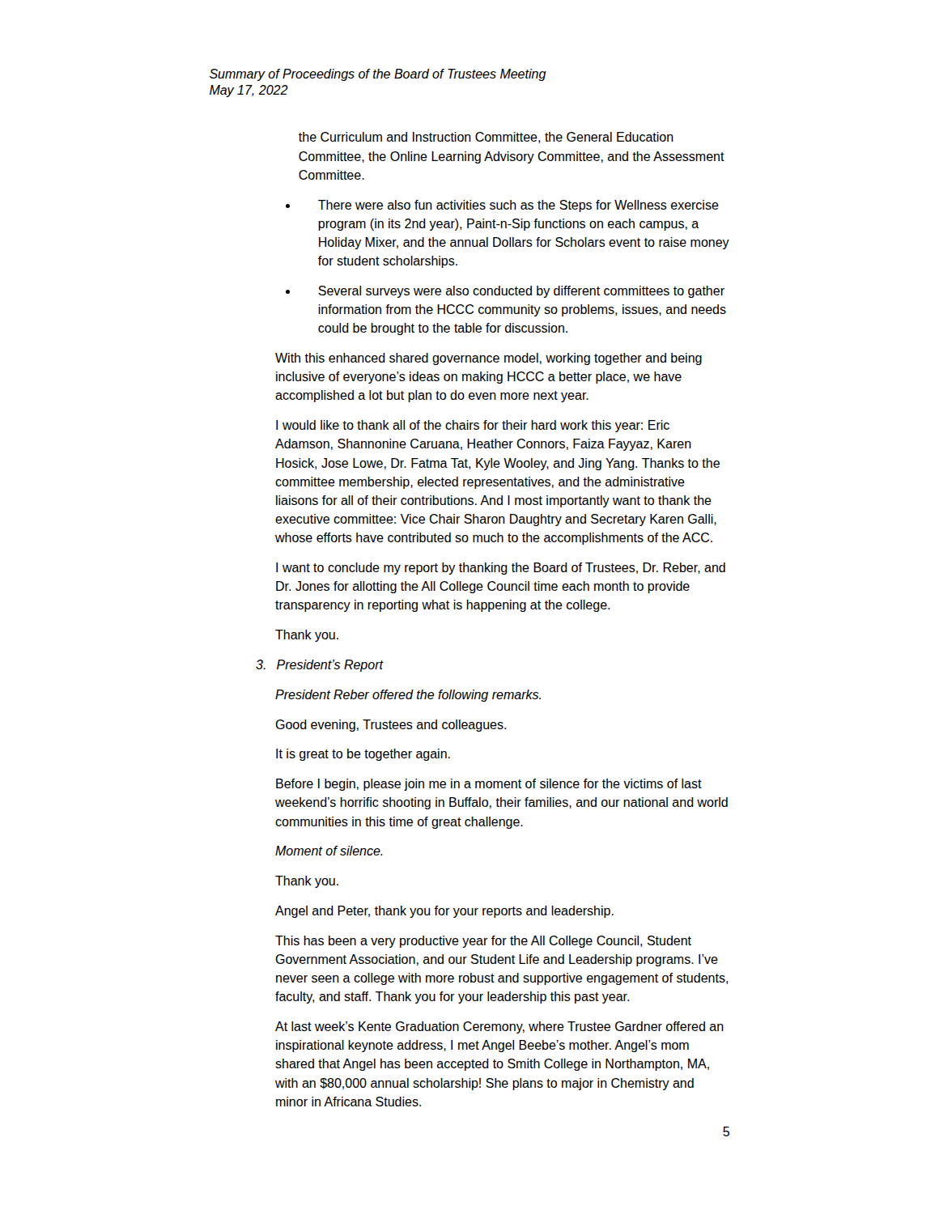Summary of Proceedings of the Board of Trustees Meeting
May 17, 2022
the Curriculum and Instruction Committee, the General Education Committee, the Online Learning Advisory Committee, and the Assessment Committee.
There were also fun activities such as the Steps for Wellness exercise program (in its 2nd year), Paint-n-Sip functions on each campus, a Holiday Mixer, and the annual Dollars for Scholars event to raise money for student scholarships.
Several surveys were also conducted by different committees to gather information from the HCCC community so problems, issues, and needs could be brought to the table for discussion.
With this enhanced shared governance model, working together and being inclusive of everyone’s ideas on making HCCC a better place, we have accomplished a lot but plan to do even more next year.
I would like to thank all of the chairs for their hard work this year: Eric Adamson, Shannonine Caruana, Heather Connors, Faiza Fayyaz, Karen Hosick, Jose Lowe, Dr. Fatma Tat, Kyle Wooley, and Jing Yang. Thanks to the committee membership, elected representatives, and the administrative liaisons for all of their contributions. And I most importantly want to thank the executive committee: Vice Chair Sharon Daughtry and Secretary Karen Galli, whose efforts have contributed so much to the accomplishments of the ACC.
I want to conclude my report by thanking the Board of Trustees, Dr. Reber, and Dr. Jones for allotting the All College Council time each month to provide transparency in reporting what is happening at the college.
Thank you.
3. President’s Report
President Reber offered the following remarks.
Good evening, Trustees and colleagues.
It is great to be together again.
Before I begin, please join me in a moment of silence for the victims of last weekend’s horrific shooting in Buffalo, their families, and our national and world communities in this time of great challenge.
Moment of silence.
Thank you.
Angel and Peter, thank you for your reports and leadership.
This has been a very productive year for the All College Council, Student Government Association, and our Student Life and Leadership programs. I’ve never seen a college with more robust and supportive engagement of students, faculty, and staff. Thank you for your leadership this past year.
At last week’s Kente Graduation Ceremony, where Trustee Gardner offered an inspirational keynote address, I met Angel Beebe’s mother. Angel’s mom shared that Angel has been accepted to Smith College in Northampton, MA, with an $80,000 annual scholarship! She plans to major in Chemistry and minor in Africana Studies.
5